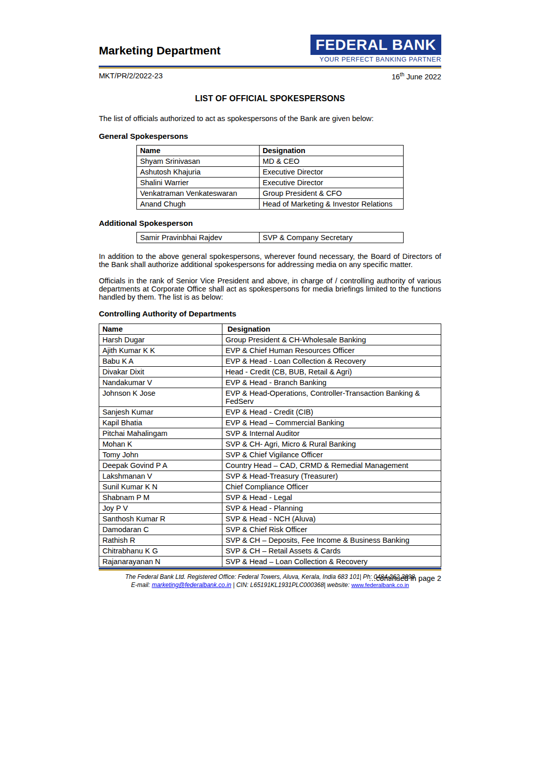Marketing Department
FEDERAL BANK
YOUR PERFECT BANKING PARTNER
MKT/PR/2/2022-23
16th June 2022
LIST OF OFFICIAL SPOKESPERSONS
The list of officials authorized to act as spokespersons of the Bank are given below:
General Spokespersons
| Name | Designation |
| --- | --- |
| Shyam Srinivasan | MD & CEO |
| Ashutosh Khajuria | Executive Director |
| Shalini Warrier | Executive Director |
| Venkatraman Venkateswaran | Group President & CFO |
| Anand Chugh | Head of Marketing & Investor Relations |
Additional Spokesperson
| Samir Pravinbhai Rajdev | SVP & Company Secretary |
In addition to the above general spokespersons, wherever found necessary, the Board of Directors of the Bank shall authorize additional spokespersons for addressing media on any specific matter.
Officials in the rank of Senior Vice President and above, in charge of / controlling authority of various departments at Corporate Office shall act as spokespersons for media briefings limited to the functions handled by them. The list is as below:
Controlling Authority of Departments
| Name | Designation |
| --- | --- |
| Harsh Dugar | Group President & CH-Wholesale Banking |
| Ajith Kumar K K | EVP & Chief Human Resources Officer |
| Babu K A | EVP & Head - Loan Collection & Recovery |
| Divakar Dixit | Head - Credit (CB, BUB, Retail & Agri) |
| Nandakumar V | EVP & Head - Branch Banking |
| Johnson K Jose | EVP & Head-Operations, Controller-Transaction Banking & FedServ |
| Sanjesh Kumar | EVP & Head - Credit (CIB) |
| Kapil Bhatia | EVP & Head – Commercial Banking |
| Pitchai Mahalingam | SVP & Internal Auditor |
| Mohan K | SVP & CH- Agri, Micro & Rural Banking |
| Tomy John | SVP & Chief Vigilance Officer |
| Deepak Govind P A | Country Head – CAD, CRMD & Remedial Management |
| Lakshmanan V | SVP & Head-Treasury (Treasurer) |
| Sunil Kumar K N | Chief Compliance Officer |
| Shabnam P M | SVP & Head - Legal |
| Joy P V | SVP & Head - Planning |
| Santhosh Kumar R | SVP & Head - NCH (Aluva) |
| Damodaran C | SVP & Chief Risk Officer |
| Rathish R | SVP & CH – Deposits, Fee Income & Business Banking |
| Chitrabhanu K G | SVP & CH – Retail Assets & Cards |
| Rajanarayanan N | SVP & Head – Loan Collection & Recovery |
…continued in page 2
The Federal Bank Ltd. Registered Office: Federal Towers, Aluva, Kerala, India 683 101| Ph: 0484-262 3698
E-mail: marketing@federalbank.co.in | CIN: L65191KL1931PLC000368| website: www.federalbank.co.in